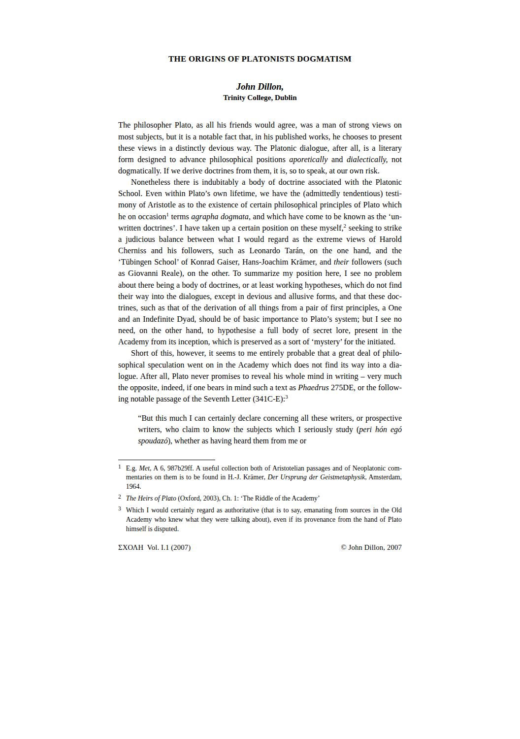The Origins of Platonists Dogmatism
John Dillon,
Trinity College, Dublin
The philosopher Plato, as all his friends would agree, was a man of strong views on most subjects, but it is a notable fact that, in his published works, he chooses to present these views in a distinctly devious way. The Platonic dialogue, after all, is a literary form designed to advance philosophical positions aporetically and dialectically, not dogmatically. If we derive doctrines from them, it is, so to speak, at our own risk.
Nonetheless there is indubitably a body of doctrine associated with the Platonic School. Even within Plato’s own lifetime, we have the (admittedly tendentious) testimony of Aristotle as to the existence of certain philosophical principles of Plato which he on occasion1 terms agrapha dogmata, and which have come to be known as the ‘unwritten doctrines’. I have taken up a certain position on these myself,2 seeking to strike a judicious balance between what I would regard as the extreme views of Harold Cherniss and his followers, such as Leonardo Tarán, on the one hand, and the ‘Tübingen School’ of Konrad Gaiser, Hans-Joachim Krämer, and their followers (such as Giovanni Reale), on the other. To summarize my position here, I see no problem about there being a body of doctrines, or at least working hypotheses, which do not find their way into the dialogues, except in devious and allusive forms, and that these doctrines, such as that of the derivation of all things from a pair of first principles, a One and an Indefinite Dyad, should be of basic importance to Plato’s system; but I see no need, on the other hand, to hypothesise a full body of secret lore, present in the Academy from its inception, which is preserved as a sort of ‘mystery’ for the initiated.
Short of this, however, it seems to me entirely probable that a great deal of philosophical speculation went on in the Academy which does not find its way into a dialogue. After all, Plato never promises to reveal his whole mind in writing – very much the opposite, indeed, if one bears in mind such a text as Phaedrus 275DE, or the following notable passage of the Seventh Letter (341C-E):3
“But this much I can certainly declare concerning all these writers, or prospective writers, who claim to know the subjects which I seriously study (peri hón egó spoudazó), whether as having heard them from me or
1 E.g. Met, A 6, 987b29ff. A useful collection both of Aristotelian passages and of Neoplatonic commentaries on them is to be found in H.-J. Krämer, Der Ursprung der Geistmetaphysik, Amsterdam, 1964.
2 The Heirs of Plato (Oxford, 2003), Ch. 1: ‘The Riddle of the Academy’
3 Which I would certainly regard as authoritative (that is to say, emanating from sources in the Old Academy who knew what they were talking about), even if its provenance from the hand of Plato himself is disputed.
ΣΧΟΛΗ Vol. I.1 (2007) © John Dillon, 2007